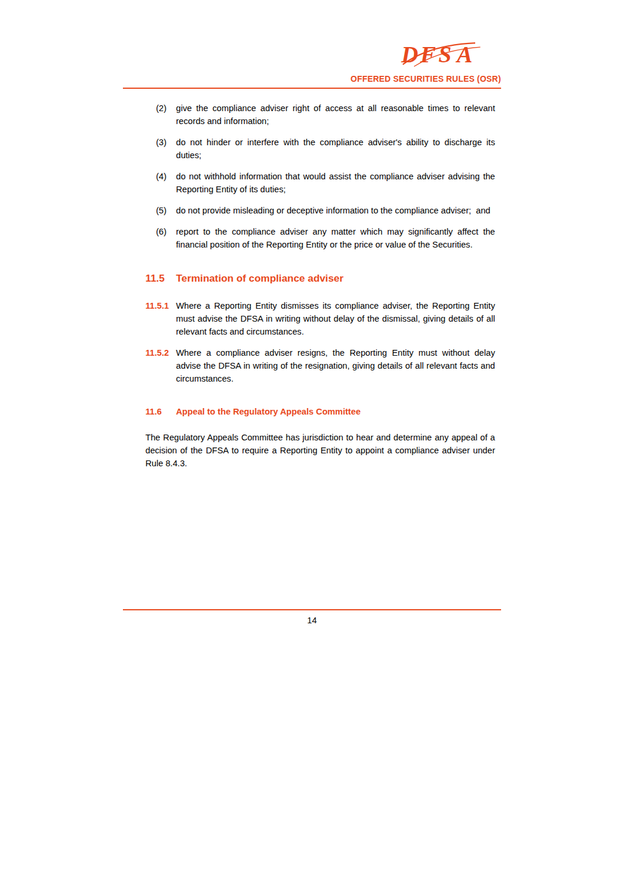D F S A
OFFERED SECURITIES RULES (OSR)
(2)
give the compliance adviser right of access at all reasonable times to relevant records and information;
(3)
do not hinder or interfere with the compliance adviser's ability to discharge its duties;
(4)
do not withhold information that would assist the compliance adviser advising the Reporting Entity of its duties;
(5)
do not provide misleading or deceptive information to the compliance adviser; and
(6)
report to the compliance adviser any matter which may significantly affect the financial position of the Reporting Entity or the price or value of the Securities.
11.5 Termination of compliance adviser
11.5.1
Where a Reporting Entity dismisses its compliance adviser, the Reporting Entity must advise the DFSA in writing without delay of the dismissal, giving details of all relevant facts and circumstances.
11.5.2
Where a compliance adviser resigns, the Reporting Entity must without delay advise the DFSA in writing of the resignation, giving details of all relevant facts and circumstances.
11.6 Appeal to the Regulatory Appeals Committee
The Regulatory Appeals Committee has jurisdiction to hear and determine any appeal of a decision of the DFSA to require a Reporting Entity to appoint a compliance adviser under Rule 8.4.3.
14